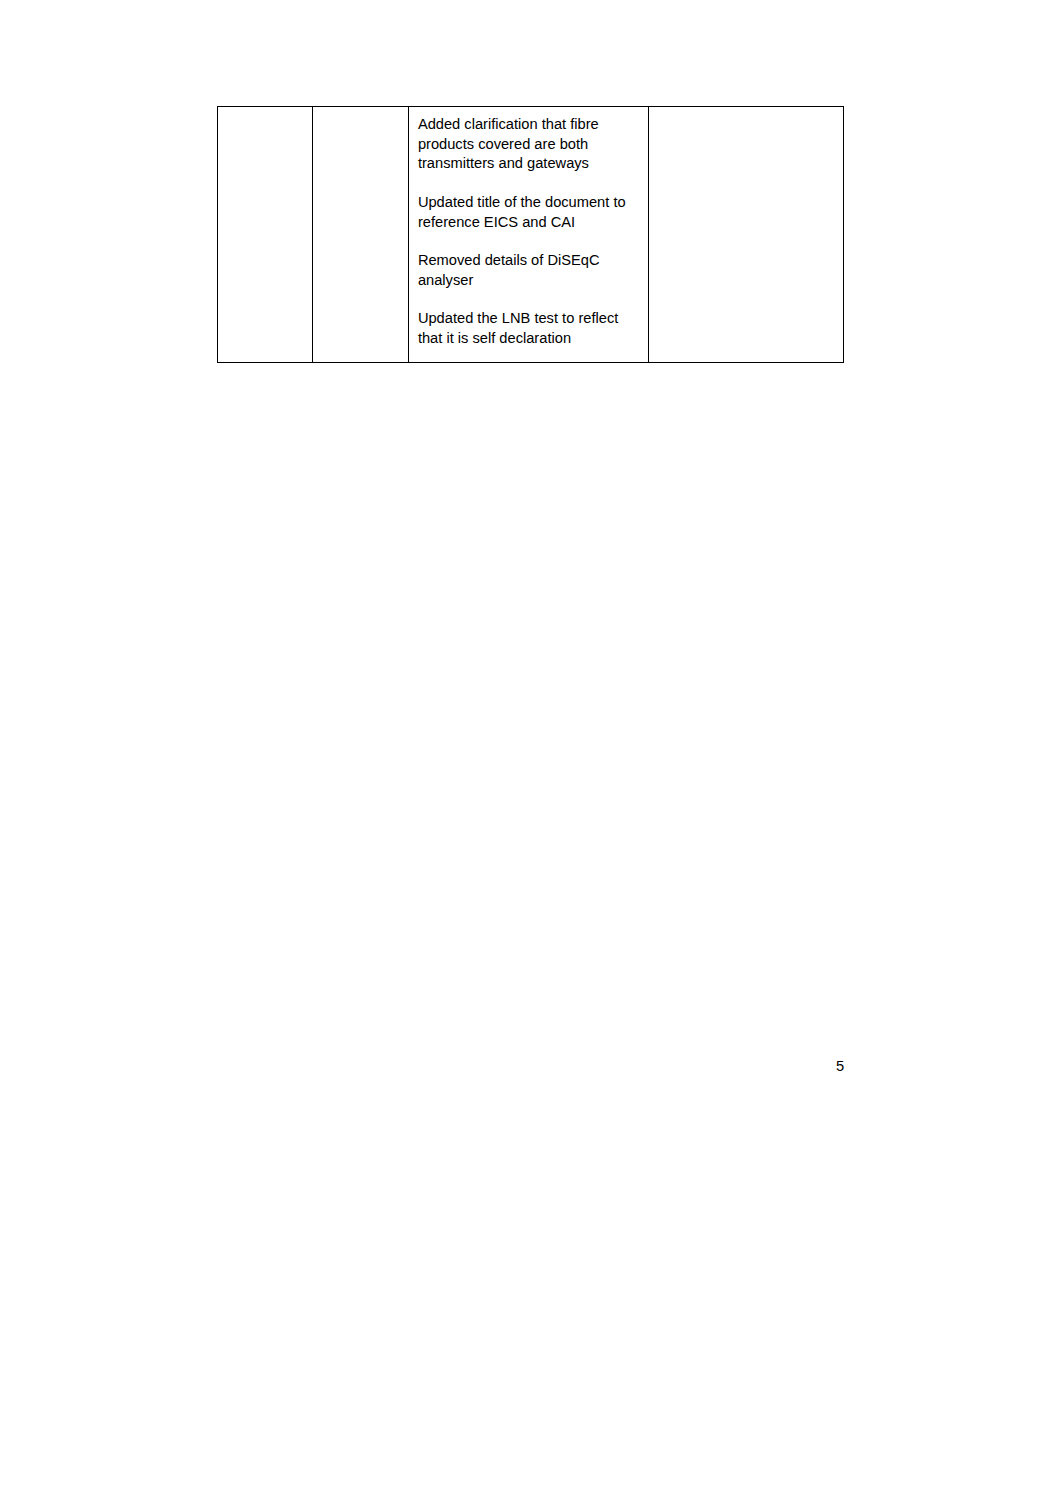| | | Added clarification that fibre products covered are both transmitters and gateways Updated title of the document to reference EICS and CAI Removed details of DiSEqC analyser Updated the LNB test to reflect that it is self declaration | |
5